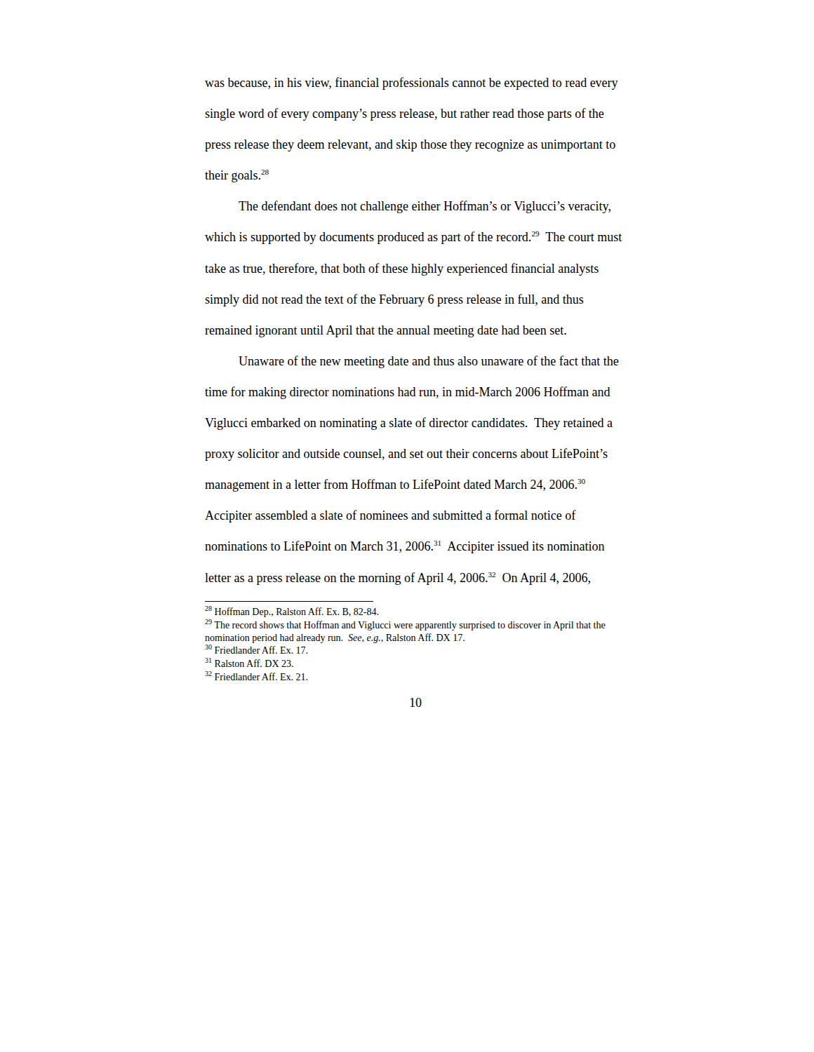was because, in his view, financial professionals cannot be expected to read every single word of every company’s press release, but rather read those parts of the press release they deem relevant, and skip those they recognize as unimportant to their goals.28
The defendant does not challenge either Hoffman’s or Viglucci’s veracity, which is supported by documents produced as part of the record.29 The court must take as true, therefore, that both of these highly experienced financial analysts simply did not read the text of the February 6 press release in full, and thus remained ignorant until April that the annual meeting date had been set.
Unaware of the new meeting date and thus also unaware of the fact that the time for making director nominations had run, in mid-March 2006 Hoffman and Viglucci embarked on nominating a slate of director candidates. They retained a proxy solicitor and outside counsel, and set out their concerns about LifePoint’s management in a letter from Hoffman to LifePoint dated March 24, 2006.30 Accipiter assembled a slate of nominees and submitted a formal notice of nominations to LifePoint on March 31, 2006.31 Accipiter issued its nomination letter as a press release on the morning of April 4, 2006.32 On April 4, 2006,
28 Hoffman Dep., Ralston Aff. Ex. B, 82-84.
29 The record shows that Hoffman and Viglucci were apparently surprised to discover in April that the nomination period had already run. See, e.g., Ralston Aff. DX 17.
30 Friedlander Aff. Ex. 17.
31 Ralston Aff. DX 23.
32 Friedlander Aff. Ex. 21.
10